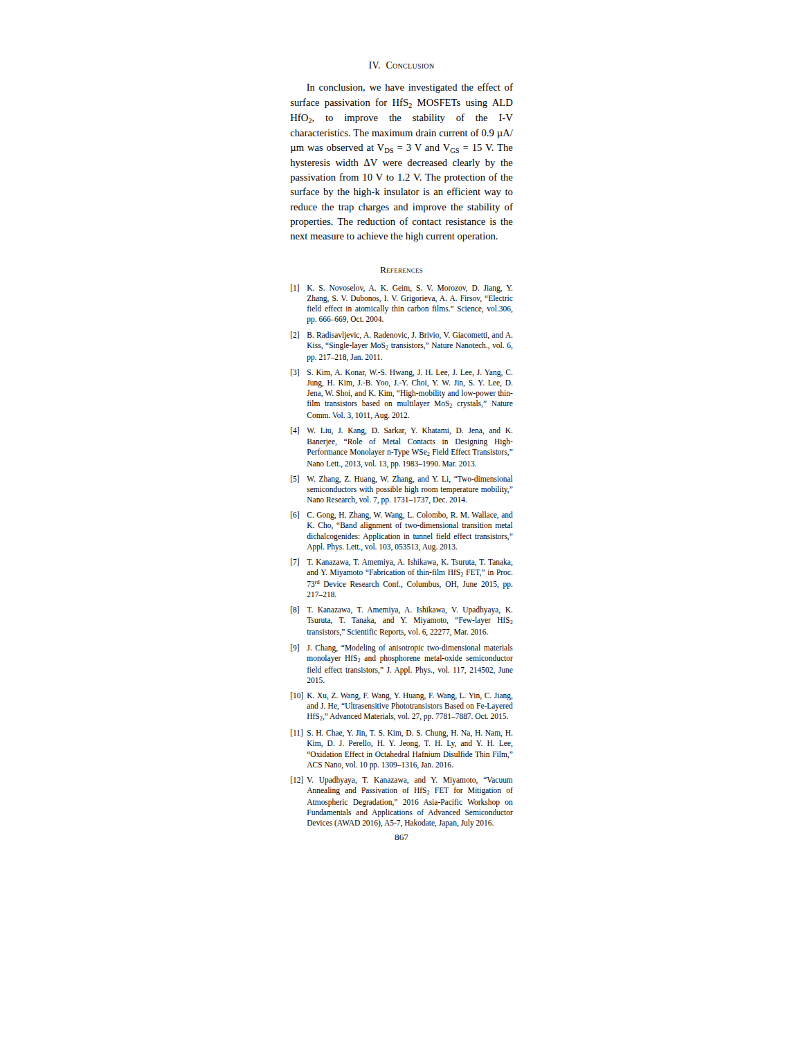IV. Conclusion
In conclusion, we have investigated the effect of surface passivation for HfS2 MOSFETs using ALD HfO2, to improve the stability of the I-V characteristics. The maximum drain current of 0.9 µA/µm was observed at VDS = 3 V and VGS = 15 V. The hysteresis width ΔV were decreased clearly by the passivation from 10 V to 1.2 V. The protection of the surface by the high-k insulator is an efficient way to reduce the trap charges and improve the stability of properties. The reduction of contact resistance is the next measure to achieve the high current operation.
References
[1] K. S. Novoselov, A. K. Geim, S. V. Morozov, D. Jiang, Y. Zhang, S. V. Dubonos, I. V. Grigorieva, A. A. Firsov, “Electric field effect in atomically thin carbon films.” Science, vol.306, pp. 666–669, Oct. 2004.
[2] B. Radisavljevic, A. Radenovic, J. Brivio, V. Giacometti, and A. Kiss, “Single-layer MoS2 transistors,” Nature Nanotech., vol. 6, pp. 217–218, Jan. 2011.
[3] S. Kim, A. Konar, W.-S. Hwang, J. H. Lee, J. Lee, J. Yang, C. Jung, H. Kim, J.-B. Yoo, J.-Y. Choi, Y. W. Jin, S. Y. Lee, D. Jena, W. Shoi, and K. Kim, “High-mobility and low-power thin-film transistors based on multilayer MoS2 crystals,” Nature Comm. Vol. 3, 1011, Aug. 2012.
[4] W. Liu, J. Kang, D. Sarkar, Y. Khatami, D. Jena, and K. Banerjee, “Role of Metal Contacts in Designing High-Performance Monolayer n-Type WSe2 Field Effect Transistors,” Nano Lett., 2013, vol. 13, pp. 1983–1990. Mar. 2013.
[5] W. Zhang, Z. Huang, W. Zhang, and Y. Li, “Two-dimensional semiconductors with possible high room temperature mobility,” Nano Research, vol. 7, pp. 1731–1737, Dec. 2014.
[6] C. Gong, H. Zhang, W. Wang, L. Colombo, R. M. Wallace, and K. Cho, “Band alignment of two-dimensional transition metal dichalcogenides: Application in tunnel field effect transistors,” Appl. Phys. Lett., vol. 103, 053513, Aug. 2013.
[7] T. Kanazawa, T. Amemiya, A. Ishikawa, K. Tsuruta, T. Tanaka, and Y. Miyamoto “Fabrication of thin-film HfS2 FET,” in Proc. 73rd Device Research Conf., Columbus, OH, June 2015, pp. 217–218.
[8] T. Kanazawa, T. Amemiya, A. Ishikawa, V. Upadhyaya, K. Tsuruta, T. Tanaka, and Y. Miyamoto, “Few-layer HfS2 transistors,” Scientific Reports, vol. 6, 22277, Mar. 2016.
[9] J. Chang, “Modeling of anisotropic two-dimensional materials monolayer HfS2 and phosphorene metal-oxide semiconductor field effect transistors,” J. Appl. Phys., vol. 117, 214502, June 2015.
[10] K. Xu, Z. Wang, F. Wang, Y. Huang, F. Wang, L. Yin, C. Jiang, and J. He, “Ultrasensitive Phototransistors Based on Fe-Layered HfS2,” Advanced Materials, vol. 27, pp. 7781–7887. Oct. 2015.
[11] S. H. Chae, Y. Jin, T. S. Kim, D. S. Chung, H. Na, H. Nam, H. Kim, D. J. Perello, H. Y. Jeong, T. H. Ly, and Y. H. Lee, “Oxidation Effect in Octahedral Hafnium Disulfide Thin Film,” ACS Nano, vol. 10 pp. 1309–1316, Jan. 2016.
[12] V. Upadhyaya, T. Kanazawa, and Y. Miyamoto, “Vacuum Annealing and Passivation of HfS2 FET for Mitigation of Atmospheric Degradation,” 2016 Asia-Pacific Workshop on Fundamentals and Applications of Advanced Semiconductor Devices (AWAD 2016), A5-7, Hakodate, Japan, July 2016.
867